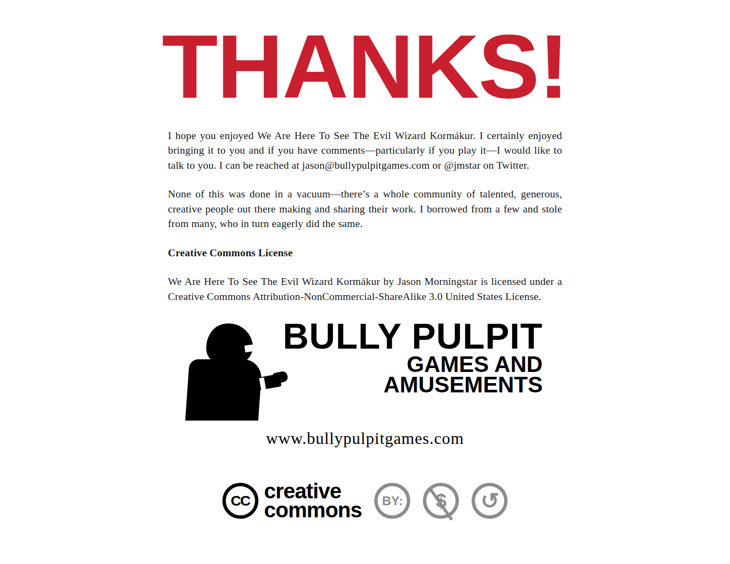THANKS!
I hope you enjoyed We Are Here To See The Evil Wizard Kormákur. I certainly enjoyed bringing it to you and if you have comments—particularly if you play it—I would like to talk to you. I can be reached at jason@bullypulpitgames.com or @jmstar on Twitter.
None of this was done in a vacuum—there’s a whole community of talented, generous, creative people out there making and sharing their work. I borrowed from a few and stole from many, who in turn eagerly did the same.
Creative Commons License
We Are Here To See The Evil Wizard Kormákur by Jason Morningstar is licensed under a Creative Commons Attribution-NonCommercial-ShareAlike 3.0 United States License.
BULLY PULPIT
GAMES AND
AMUSEMENTS
www.bullypulpitgames.com
CC
creative
commons
BY:
$
↻